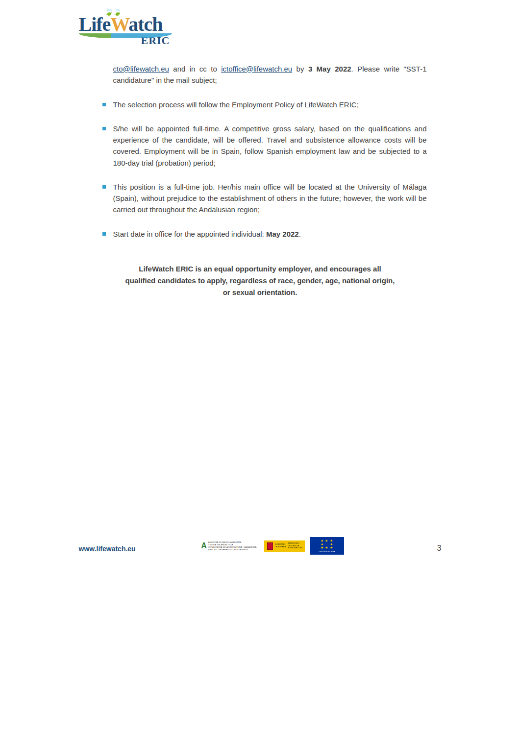🍃🍃 LifeWatch ERIC
cto@lifewatch.eu and in cc to ictoffice@lifewatch.eu by 3 May 2022. Please write "SST-1 candidature" in the mail subject;
The selection process will follow the Employment Policy of LifeWatch ERIC;
S/he will be appointed full-time. A competitive gross salary, based on the qualifications and experience of the candidate, will be offered. Travel and subsistence allowance costs will be covered. Employment will be in Spain, follow Spanish employment law and be subjected to a 180-day trial (probation) period;
This position is a full-time job. Her/his main office will be located at the University of Málaga (Spain), without prejudice to the establishment of others in the future; however, the work will be carried out throughout the Andalusian region;
Start date in office for the appointed individual: May 2022.
LifeWatch ERIC is an equal opportunity employer, and encourages all qualified candidates to apply, regardless of race, gender, age, national origin, or sexual orientation.
www.lifewatch.eu
A Agencia de Medio Ambiente
y Agua de Andalucía
Consejería de Agricultura, Ganadería,
Pesca y Desarrollo Sostenible
Gobierno
de España Ministerio
de Ciencia
e Innovación
★ ★ ★
★ ★
★ ★ ★
Unión Europea
3